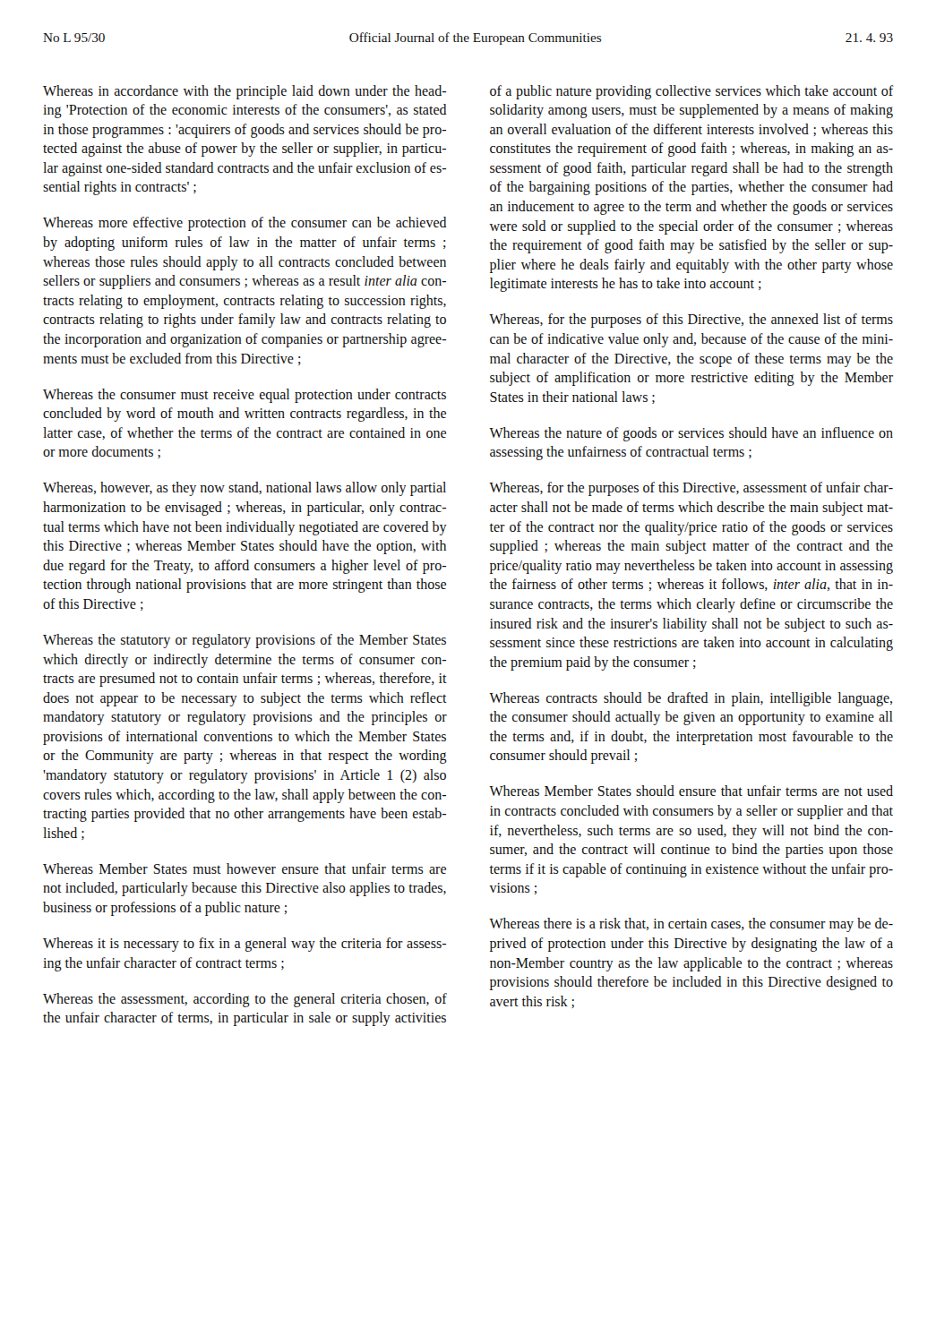No L 95/30 Official Journal of the European Communities 21. 4. 93
Whereas in accordance with the principle laid down under the heading 'Protection of the economic interests of the consumers', as stated in those programmes : 'acquirers of goods and services should be protected against the abuse of power by the seller or supplier, in particular against one-sided standard contracts and the unfair exclusion of essential rights in contracts' ;
Whereas more effective protection of the consumer can be achieved by adopting uniform rules of law in the matter of unfair terms ; whereas those rules should apply to all contracts concluded between sellers or suppliers and consumers ; whereas as a result inter alia contracts relating to employment, contracts relating to succession rights, contracts relating to rights under family law and contracts relating to the incorporation and organization of companies or partnership agreements must be excluded from this Directive ;
Whereas the consumer must receive equal protection under contracts concluded by word of mouth and written contracts regardless, in the latter case, of whether the terms of the contract are contained in one or more documents ;
Whereas, however, as they now stand, national laws allow only partial harmonization to be envisaged ; whereas, in particular, only contractual terms which have not been individually negotiated are covered by this Directive ; whereas Member States should have the option, with due regard for the Treaty, to afford consumers a higher level of protection through national provisions that are more stringent than those of this Directive ;
Whereas the statutory or regulatory provisions of the Member States which directly or indirectly determine the terms of consumer contracts are presumed not to contain unfair terms ; whereas, therefore, it does not appear to be necessary to subject the terms which reflect mandatory statutory or regulatory provisions and the principles or provisions of international conventions to which the Member States or the Community are party ; whereas in that respect the wording 'mandatory statutory or regulatory provisions' in Article 1 (2) also covers rules which, according to the law, shall apply between the contracting parties provided that no other arrangements have been established ;
Whereas Member States must however ensure that unfair terms are not included, particularly because this Directive also applies to trades, business or professions of a public nature ;
Whereas it is necessary to fix in a general way the criteria for assessing the unfair character of contract terms ;
Whereas the assessment, according to the general criteria chosen, of the unfair character of terms, in particular in sale or supply activities of a public nature providing collective services which take account of solidarity among users, must be supplemented by a means of making an overall evaluation of the different interests involved ; whereas this constitutes the requirement of good faith ; whereas, in making an assessment of good faith, particular regard shall be had to the strength of the bargaining positions of the parties, whether the consumer had an inducement to agree to the term and whether the goods or services were sold or supplied to the special order of the consumer ; whereas the requirement of good faith may be satisfied by the seller or supplier where he deals fairly and equitably with the other party whose legitimate interests he has to take into account ;
Whereas, for the purposes of this Directive, the annexed list of terms can be of indicative value only and, because of the cause of the minimal character of the Directive, the scope of these terms may be the subject of amplification or more restrictive editing by the Member States in their national laws ;
Whereas the nature of goods or services should have an influence on assessing the unfairness of contractual terms ;
Whereas, for the purposes of this Directive, assessment of unfair character shall not be made of terms which describe the main subject matter of the contract nor the quality/price ratio of the goods or services supplied ; whereas the main subject matter of the contract and the price/quality ratio may nevertheless be taken into account in assessing the fairness of other terms ; whereas it follows, inter alia, that in insurance contracts, the terms which clearly define or circumscribe the insured risk and the insurer's liability shall not be subject to such assessment since these restrictions are taken into account in calculating the premium paid by the consumer ;
Whereas contracts should be drafted in plain, intelligible language, the consumer should actually be given an opportunity to examine all the terms and, if in doubt, the interpretation most favourable to the consumer should prevail ;
Whereas Member States should ensure that unfair terms are not used in contracts concluded with consumers by a seller or supplier and that if, nevertheless, such terms are so used, they will not bind the consumer, and the contract will continue to bind the parties upon those terms if it is capable of continuing in existence without the unfair provisions ;
Whereas there is a risk that, in certain cases, the consumer may be deprived of protection under this Directive by designating the law of a non-Member country as the law applicable to the contract ; whereas provisions should therefore be included in this Directive designed to avert this risk ;